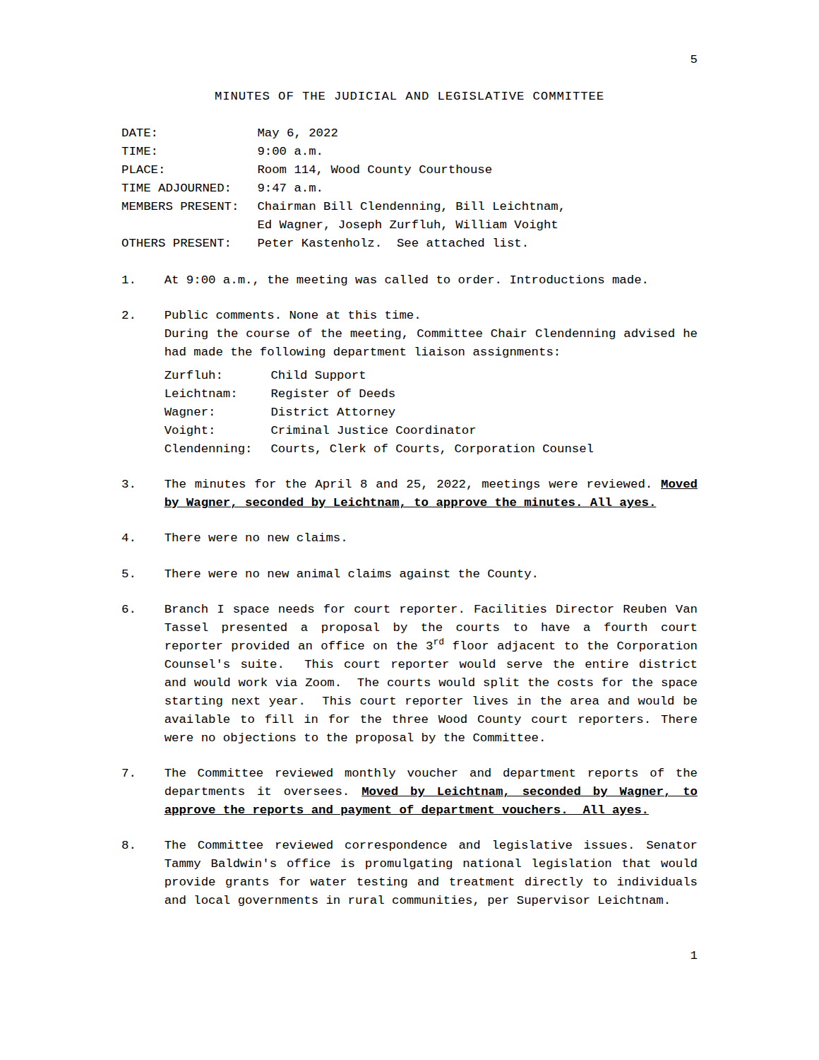5
MINUTES OF THE JUDICIAL AND LEGISLATIVE COMMITTEE
| DATE: | May 6, 2022 |
| TIME: | 9:00 a.m. |
| PLACE: | Room 114, Wood County Courthouse |
| TIME ADJOURNED: | 9:47 a.m. |
| MEMBERS PRESENT: | Chairman Bill Clendenning, Bill Leichtnam, Ed Wagner, Joseph Zurfluh, William Voight |
| OTHERS PRESENT: | Peter Kastenholz. See attached list. |
At 9:00 a.m., the meeting was called to order. Introductions made.
Public comments. None at this time.
During the course of the meeting, Committee Chair Clendenning advised he had made the following department liaison assignments:
| Zurfluh: | Child Support |
| Leichtnam: | Register of Deeds |
| Wagner: | District Attorney |
| Voight: | Criminal Justice Coordinator |
| Clendenning: | Courts, Clerk of Courts, Corporation Counsel |
The minutes for the April 8 and 25, 2022, meetings were reviewed. Moved by Wagner, seconded by Leichtnam, to approve the minutes. All ayes.
There were no new claims.
There were no new animal claims against the County.
Branch I space needs for court reporter. Facilities Director Reuben Van Tassel presented a proposal by the courts to have a fourth court reporter provided an office on the 3rd floor adjacent to the Corporation Counsel's suite. This court reporter would serve the entire district and would work via Zoom. The courts would split the costs for the space starting next year. This court reporter lives in the area and would be available to fill in for the three Wood County court reporters. There were no objections to the proposal by the Committee.
The Committee reviewed monthly voucher and department reports of the departments it oversees. Moved by Leichtnam, seconded by Wagner, to approve the reports and payment of department vouchers. All ayes.
The Committee reviewed correspondence and legislative issues. Senator Tammy Baldwin's office is promulgating national legislation that would provide grants for water testing and treatment directly to individuals and local governments in rural communities, per Supervisor Leichtnam.
1